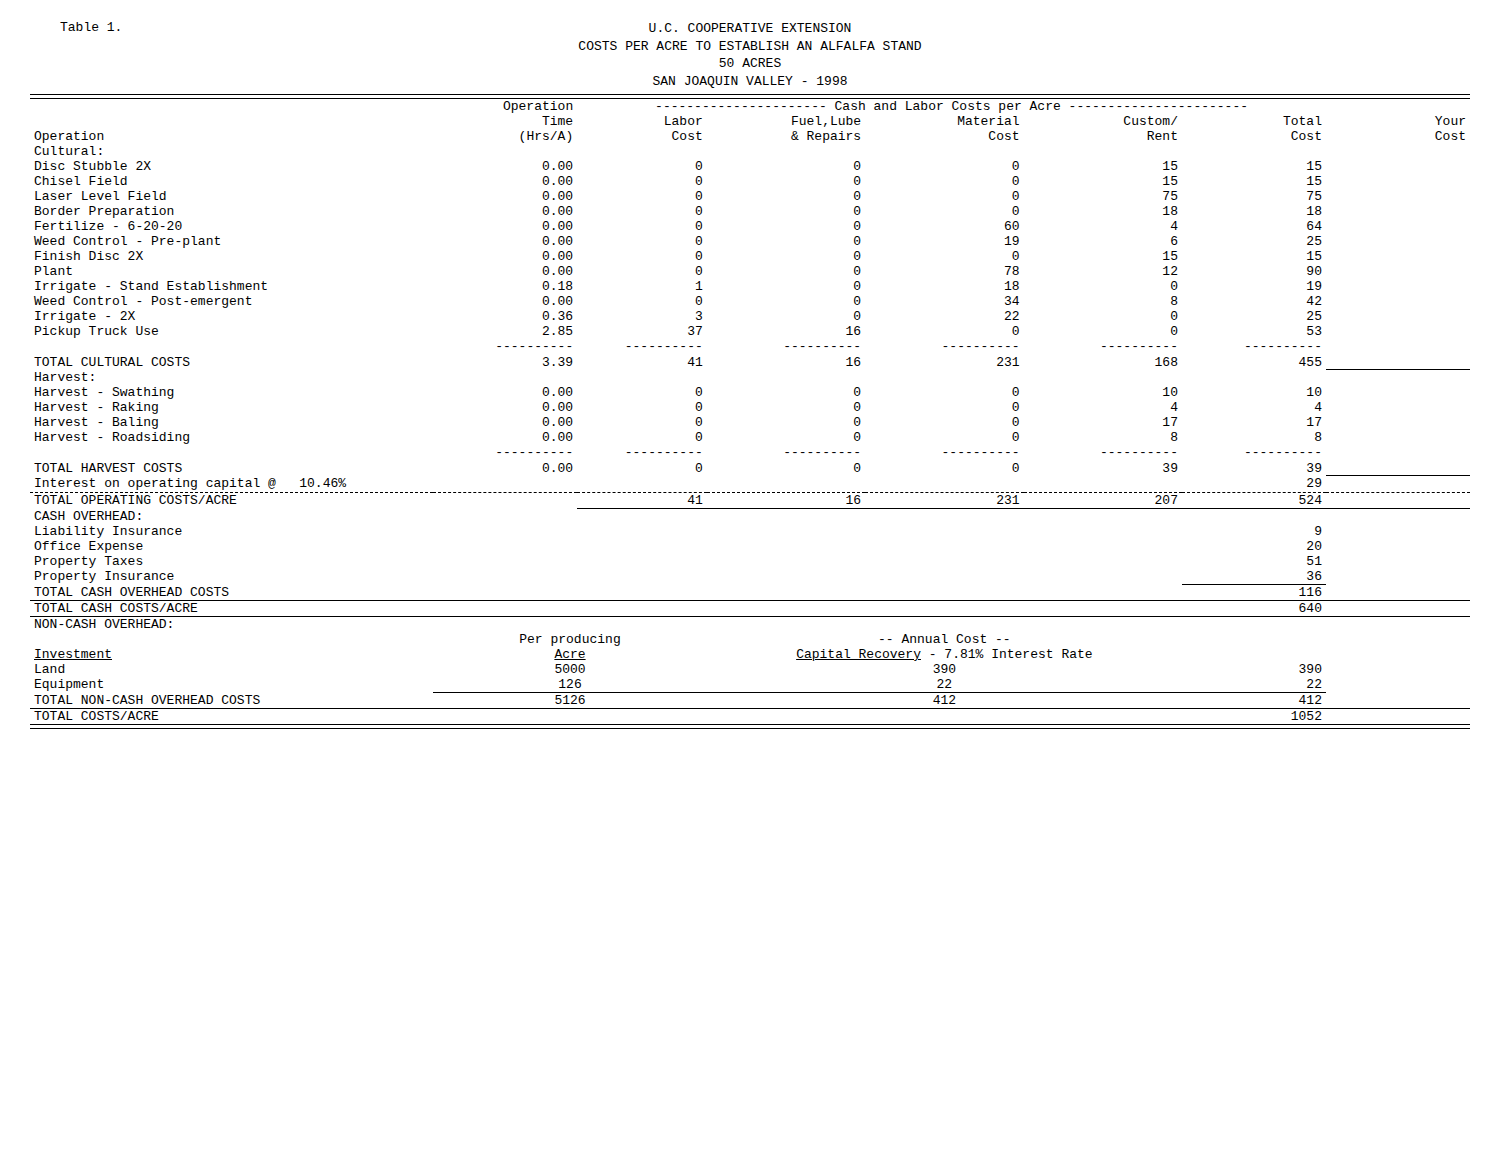Table 1.
U.C. COOPERATIVE EXTENSION
COSTS PER ACRE TO ESTABLISH AN ALFALFA STAND
50 ACRES
SAN JOAQUIN VALLEY - 1998
| | Operation | ---------------------- Cash and Labor Costs per Acre ----------------------- | |
| | Time | Labor | Fuel,Lube | Material | Custom/ | Total | Your |
| Operation | (Hrs/A) | Cost | & Repairs | Cost | Rent | Cost | Cost |
| Cultural: |
| Disc Stubble 2X | 0.00 | 0 | 0 | 0 | 15 | 15 | |
| Chisel Field | 0.00 | 0 | 0 | 0 | 15 | 15 | |
| Laser Level Field | 0.00 | 0 | 0 | 0 | 75 | 75 | |
| Border Preparation | 0.00 | 0 | 0 | 0 | 18 | 18 | |
| Fertilize - 6-20-20 | 0.00 | 0 | 0 | 60 | 4 | 64 | |
| Weed Control - Pre-plant | 0.00 | 0 | 0 | 19 | 6 | 25 | |
| Finish Disc 2X | 0.00 | 0 | 0 | 0 | 15 | 15 | |
| Plant | 0.00 | 0 | 0 | 78 | 12 | 90 | |
| Irrigate - Stand Establishment | 0.18 | 1 | 0 | 18 | 0 | 19 | |
| Weed Control - Post-emergent | 0.00 | 0 | 0 | 34 | 8 | 42 | |
| Irrigate - 2X | 0.36 | 3 | 0 | 22 | 0 | 25 | |
| Pickup Truck Use | 2.85 | 37 | 16 | 0 | 0 | 53 | |
| | ---------- | ---------- | ---------- | ---------- | ---------- | ---------- | |
| TOTAL CULTURAL COSTS | 3.39 | 41 | 16 | 231 | 168 | 455 | |
| Harvest: |
| Harvest - Swathing | 0.00 | 0 | 0 | 0 | 10 | 10 | |
| Harvest - Raking | 0.00 | 0 | 0 | 0 | 4 | 4 | |
| Harvest - Baling | 0.00 | 0 | 0 | 0 | 17 | 17 | |
| Harvest - Roadsiding | 0.00 | 0 | 0 | 0 | 8 | 8 | |
| | ---------- | ---------- | ---------- | ---------- | ---------- | ---------- | |
| TOTAL HARVEST COSTS | 0.00 | 0 | 0 | 0 | 39 | 39 | |
| Interest on operating capital @ 10.46% | | | | | | 29 | |
| TOTAL OPERATING COSTS/ACRE | | 41 | 16 | 231 | 207 | 524 | |
| CASH OVERHEAD: |
| Liability Insurance | | | | | | 9 | |
| Office Expense | | | | | | 20 | |
| Property Taxes | | | | | | 51 | |
| Property Insurance | | | | | | 36 | |
| TOTAL CASH OVERHEAD COSTS | | | | | | 116 | |
| TOTAL CASH COSTS/ACRE | | | | | | 640 | |
| NON-CASH OVERHEAD: |
| | Per producing | -- Annual Cost -- | | |
| Investment | Acre | Capital Recovery - 7.81% Interest Rate | | |
| Land | 5000 | 390 | 390 | |
| Equipment | 126 | 22 | 22 | |
| TOTAL NON-CASH OVERHEAD COSTS | 5126 | 412 | 412 | |
| TOTAL COSTS/ACRE | | | | | | 1052 | |